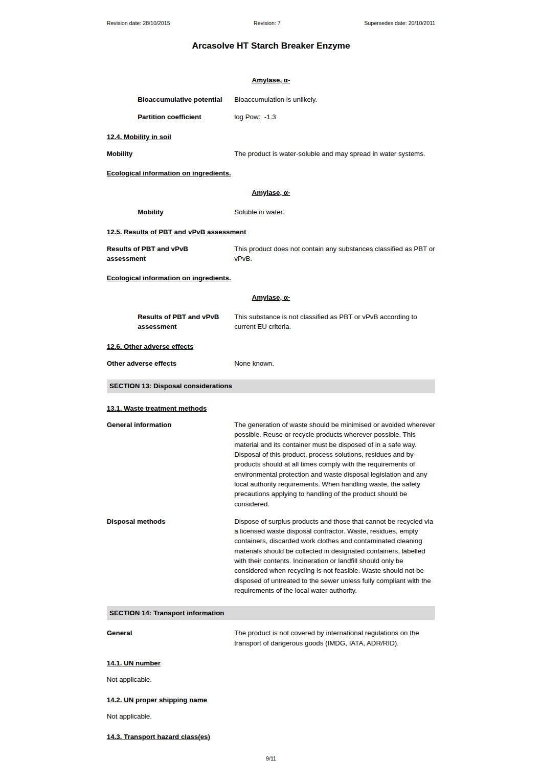Revision date: 28/10/2015 Revision: 7 Supersedes date: 20/10/2011
Arcasolve HT Starch Breaker Enzyme
Amylase, α-
Bioaccumulative potential
Bioaccumulation is unlikely.
Partition coefficient
log Pow: -1.3
12.4. Mobility in soil
Mobility
The product is water-soluble and may spread in water systems.
Ecological information on ingredients.
Amylase, α-
Mobility
Soluble in water.
12.5. Results of PBT and vPvB assessment
Results of PBT and vPvB assessment
This product does not contain any substances classified as PBT or vPvB.
Ecological information on ingredients.
Amylase, α-
Results of PBT and vPvB assessment
This substance is not classified as PBT or vPvB according to current EU criteria.
12.6. Other adverse effects
Other adverse effects
None known.
SECTION 13: Disposal considerations
13.1. Waste treatment methods
General information
The generation of waste should be minimised or avoided wherever possible. Reuse or recycle products wherever possible. This material and its container must be disposed of in a safe way. Disposal of this product, process solutions, residues and by-products should at all times comply with the requirements of environmental protection and waste disposal legislation and any local authority requirements. When handling waste, the safety precautions applying to handling of the product should be considered.
Disposal methods
Dispose of surplus products and those that cannot be recycled via a licensed waste disposal contractor. Waste, residues, empty containers, discarded work clothes and contaminated cleaning materials should be collected in designated containers, labelled with their contents. Incineration or landfill should only be considered when recycling is not feasible. Waste should not be disposed of untreated to the sewer unless fully compliant with the requirements of the local water authority.
SECTION 14: Transport information
General
The product is not covered by international regulations on the transport of dangerous goods (IMDG, IATA, ADR/RID).
14.1. UN number
Not applicable.
14.2. UN proper shipping name
Not applicable.
14.3. Transport hazard class(es)
9/11